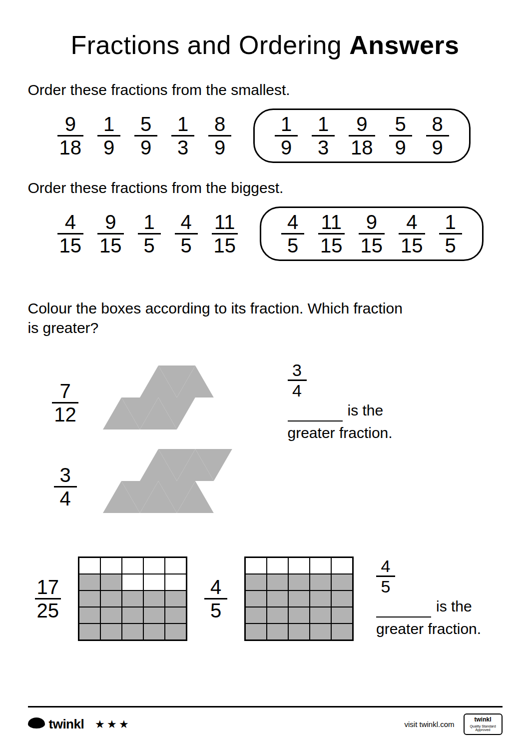Fractions and Ordering Answers
Order these fractions from the smallest.
918 19 59 13 89
19 13 918 59 89
Order these fractions from the biggest.
415 915 15 45 1115
45 1115 915 415 15
Colour the boxes according to its fraction. Which fraction
is greater?
712
34
is the
greater fraction.
34
1725
45
45
is the
greater fraction.
twinkl ★★★
visit twinkl.com
twinkl
Quality Standard
Approved